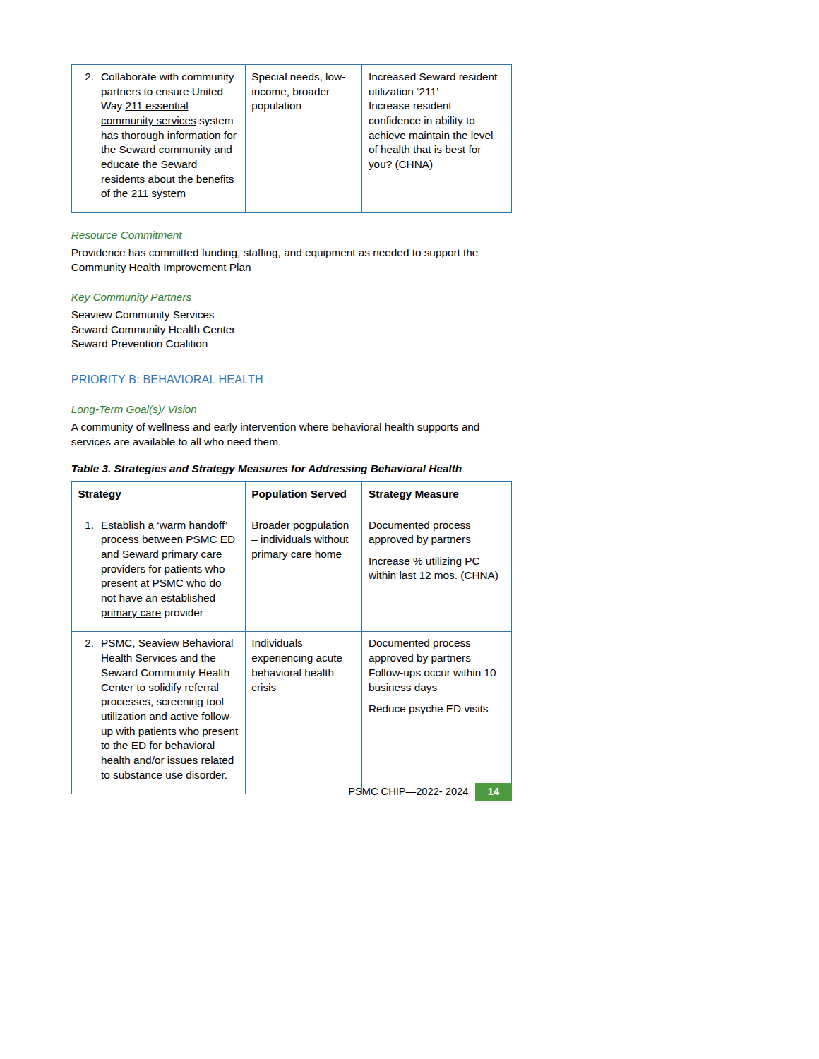| Collaborate with community partners to ensure United Way 211 essential community services system has thorough information for the Seward community and educate the Seward residents about the benefits of the 211 system | Special needs, low-income, broader population | Increased Seward resident utilization ‘211’ Increase resident confidence in ability to achieve maintain the level of health that is best for you? (CHNA) |
Resource Commitment
Providence has committed funding, staffing, and equipment as needed to support the Community Health Improvement Plan
Key Community Partners
Seaview Community Services
Seward Community Health Center
Seward Prevention Coalition
PRIORITY B: BEHAVIORAL HEALTH
Long-Term Goal(s)/ Vision
A community of wellness and early intervention where behavioral health supports and services are available to all who need them.
Table 3. Strategies and Strategy Measures for Addressing Behavioral Health
| Strategy | Population Served | Strategy Measure |
| --- | --- | --- |
| Establish a ‘warm handoff’ process between PSMC ED and Seward primary care providers for patients who present at PSMC who do not have an established primary care provider | Broader pogpulation – individuals without primary care home | Documented process approved by partners Increase % utilizing PC within last 12 mos. (CHNA) |
| PSMC, Seaview Behavioral Health Services and the Seward Community Health Center to solidify referral processes, screening tool utilization and active follow-up with patients who present to the ED for behavioral health and/or issues related to substance use disorder. | Individuals experiencing acute behavioral health crisis | Documented process approved by partners Follow-ups occur within 10 business days Reduce psyche ED visits |
PSMC CHIP—2022- 2024
14